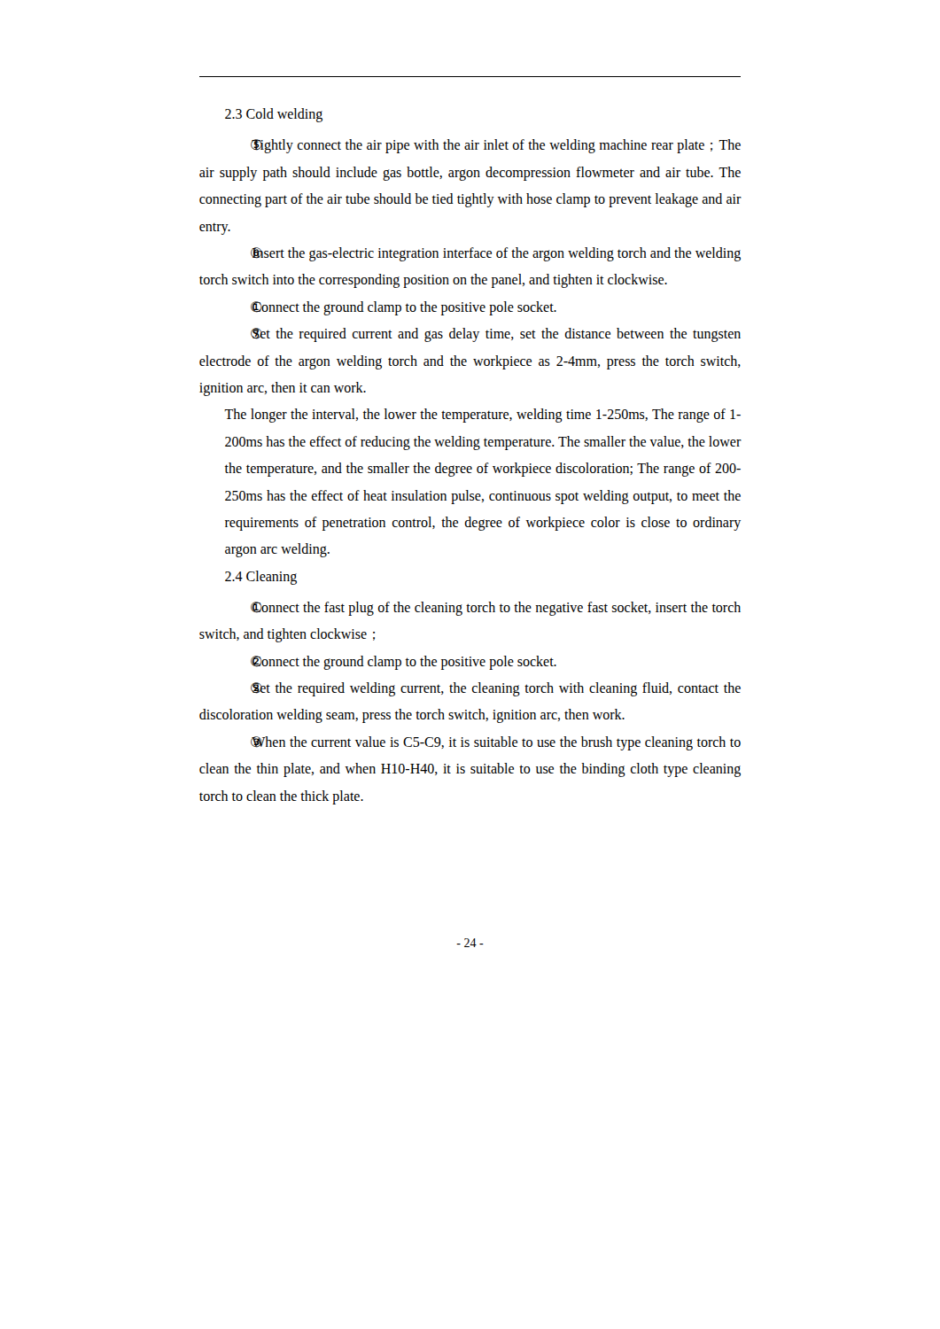2.3 Cold welding
⑤ Tightly connect the air pipe with the air inlet of the welding machine rear plate；The air supply path should include gas bottle, argon decompression flowmeter and air tube. The connecting part of the air tube should be tied tightly with hose clamp to prevent leakage and air entry.
⑥ Insert the gas-electric integration interface of the argon welding torch and the welding torch switch into the corresponding position on the panel, and tighten it clockwise.
① Connect the ground clamp to the positive pole socket.
⑦ Set the required current and gas delay time, set the distance between the tungsten electrode of the argon welding torch and the workpiece as 2-4mm, press the torch switch, ignition arc, then it can work.
The longer the interval, the lower the temperature, welding time 1-250ms, The range of 1-200ms has the effect of reducing the welding temperature. The smaller the value, the lower the temperature, and the smaller the degree of workpiece discoloration; The range of 200-250ms has the effect of heat insulation pulse, continuous spot welding output, to meet the requirements of penetration control, the degree of workpiece color is close to ordinary argon arc welding.
2.4 Cleaning
① Connect the fast plug of the cleaning torch to the negative fast socket, insert the torch switch, and tighten clockwise；
② Connect the ground clamp to the positive pole socket.
② Set the required welding current, the cleaning torch with cleaning fluid, contact the discoloration welding seam, press the torch switch, ignition arc, then work.
③ When the current value is C5-C9, it is suitable to use the brush type cleaning torch to clean the thin plate, and when H10-H40, it is suitable to use the binding cloth type cleaning torch to clean the thick plate.
- 24 -